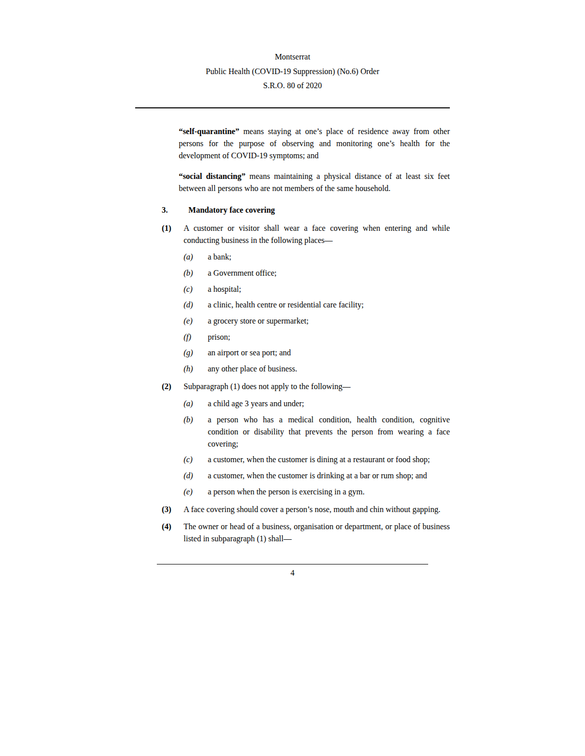Montserrat
Public Health (COVID-19 Suppression) (No.6) Order
S.R.O. 80 of 2020
“self-quarantine” means staying at one’s place of residence away from other persons for the purpose of observing and monitoring one’s health for the development of COVID-19 symptoms; and
“social distancing” means maintaining a physical distance of at least six feet between all persons who are not members of the same household.
3. Mandatory face covering
(1) A customer or visitor shall wear a face covering when entering and while conducting business in the following places—
(a) a bank;
(b) a Government office;
(c) a hospital;
(d) a clinic, health centre or residential care facility;
(e) a grocery store or supermarket;
(f) prison;
(g) an airport or sea port; and
(h) any other place of business.
(2) Subparagraph (1) does not apply to the following—
(a) a child age 3 years and under;
(b) a person who has a medical condition, health condition, cognitive condition or disability that prevents the person from wearing a face covering;
(c) a customer, when the customer is dining at a restaurant or food shop;
(d) a customer, when the customer is drinking at a bar or rum shop; and
(e) a person when the person is exercising in a gym.
(3) A face covering should cover a person’s nose, mouth and chin without gapping.
(4) The owner or head of a business, organisation or department, or place of business listed in subparagraph (1) shall—
4